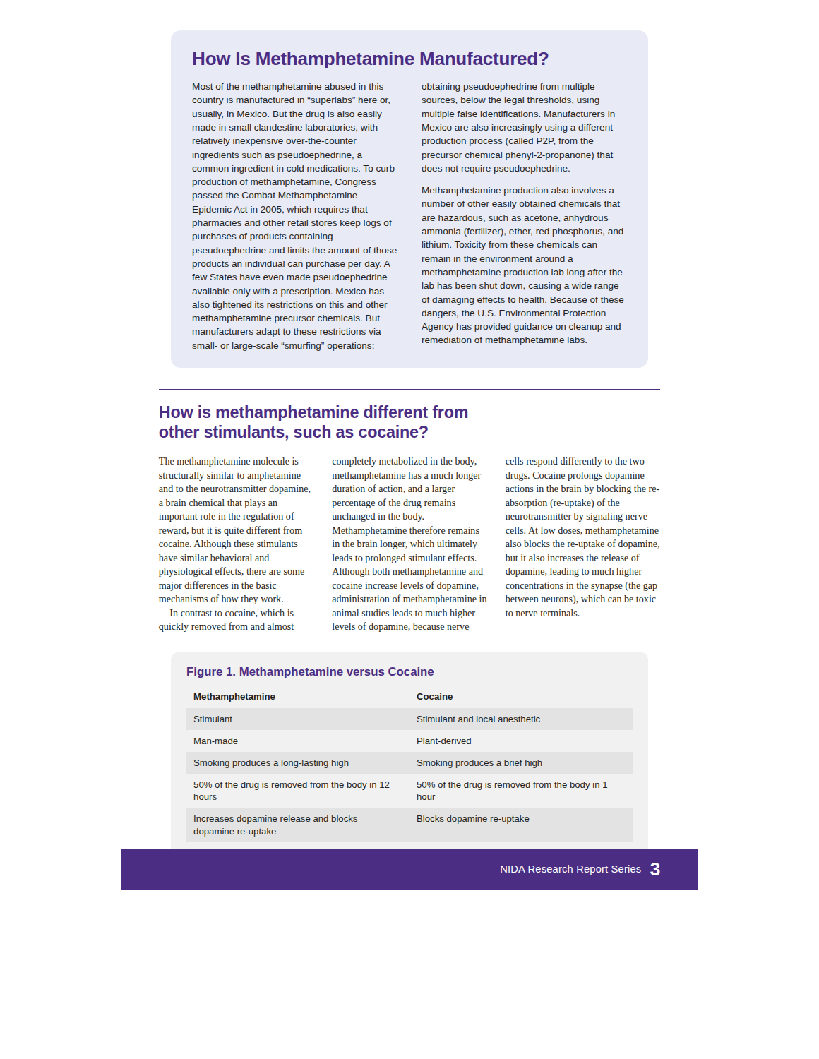How Is Methamphetamine Manufactured?
Most of the methamphetamine abused in this country is manufactured in “superlabs” here or, usually, in Mexico. But the drug is also easily made in small clandestine laboratories, with relatively inexpensive over-the-counter ingredients such as pseudoephedrine, a common ingredient in cold medications. To curb production of methamphetamine, Congress passed the Combat Methamphetamine Epidemic Act in 2005, which requires that pharmacies and other retail stores keep logs of purchases of products containing pseudoephedrine and limits the amount of those products an individual can purchase per day. A few States have even made pseudoephedrine available only with a prescription. Mexico has also tightened its restrictions on this and other methamphetamine precursor chemicals. But manufacturers adapt to these restrictions via small- or large-scale “smurfing” operations: obtaining pseudoephedrine from multiple sources, below the legal thresholds, using multiple false identifications. Manufacturers in Mexico are also increasingly using a different production process (called P2P, from the precursor chemical phenyl-2-propanone) that does not require pseudoephedrine.
Methamphetamine production also involves a number of other easily obtained chemicals that are hazardous, such as acetone, anhydrous ammonia (fertilizer), ether, red phosphorus, and lithium. Toxicity from these chemicals can remain in the environment around a methamphetamine production lab long after the lab has been shut down, causing a wide range of damaging effects to health. Because of these dangers, the U.S. Environmental Protection Agency has provided guidance on cleanup and remediation of methamphetamine labs.
How is methamphetamine different from
other stimulants, such as cocaine?
The methamphetamine molecule is structurally similar to amphetamine and to the neurotransmitter dopamine, a brain chemical that plays an important role in the regulation of reward, but it is quite different from cocaine. Although these stimulants have similar behavioral and physiological effects, there are some major differences in the basic mechanisms of how they work.
In contrast to cocaine, which is quickly removed from and almost completely metabolized in the body, methamphetamine has a much longer duration of action, and a larger percentage of the drug remains unchanged in the body. Methamphetamine therefore remains in the brain longer, which ultimately leads to prolonged stimulant effects. Although both methamphetamine and cocaine increase levels of dopamine, administration of methamphetamine in animal studies leads to much higher levels of dopamine, because nerve cells respond differently to the two drugs. Cocaine prolongs dopamine actions in the brain by blocking the re-absorption (re-uptake) of the neurotransmitter by signaling nerve cells. At low doses, methamphetamine also blocks the re-uptake of dopamine, but it also increases the release of dopamine, leading to much higher concentrations in the synapse (the gap between neurons), which can be toxic to nerve terminals.
Figure 1. Methamphetamine versus Cocaine
| Methamphetamine | Cocaine |
| --- | --- |
| Stimulant | Stimulant and local anesthetic |
| Man-made | Plant-derived |
| Smoking produces a long-lasting high | Smoking produces a brief high |
| 50% of the drug is removed from the body in 12 hours | 50% of the drug is removed from the body in 1 hour |
| Increases dopamine release and blocks dopamine re-uptake | Blocks dopamine re-uptake |
| Limited medical use for ADHD, narcolepsy, and weight loss | Limited medical use as a local anesthetic in some surgical procedures |
NIDA Research Report Series 3